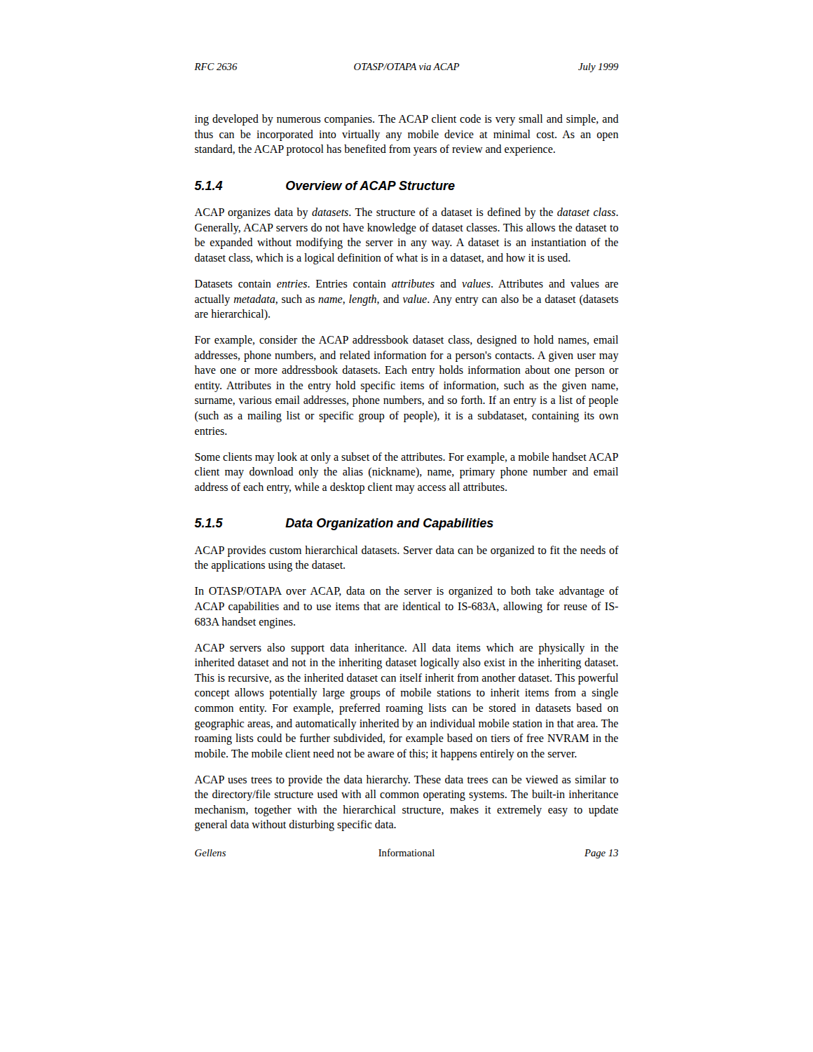RFC 2636
OTASP/OTAPA via ACAP
July 1999
ing developed by numerous companies. The ACAP client code is very small and simple, and thus can be incorporated into virtually any mobile device at minimal cost. As an open standard, the ACAP protocol has benefited from years of review and experience.
5.1.4 Overview of ACAP Structure
ACAP organizes data by datasets. The structure of a dataset is defined by the dataset class. Generally, ACAP servers do not have knowledge of dataset classes. This allows the dataset to be expanded without modifying the server in any way. A dataset is an instantiation of the dataset class, which is a logical definition of what is in a dataset, and how it is used.
Datasets contain entries. Entries contain attributes and values. Attributes and values are actually metadata, such as name, length, and value. Any entry can also be a dataset (datasets are hierarchical).
For example, consider the ACAP addressbook dataset class, designed to hold names, email addresses, phone numbers, and related information for a person's contacts. A given user may have one or more addressbook datasets. Each entry holds information about one person or entity. Attributes in the entry hold specific items of information, such as the given name, surname, various email addresses, phone numbers, and so forth. If an entry is a list of people (such as a mailing list or specific group of people), it is a subdataset, containing its own entries.
Some clients may look at only a subset of the attributes. For example, a mobile handset ACAP client may download only the alias (nickname), name, primary phone number and email address of each entry, while a desktop client may access all attributes.
5.1.5 Data Organization and Capabilities
ACAP provides custom hierarchical datasets. Server data can be organized to fit the needs of the applications using the dataset.
In OTASP/OTAPA over ACAP, data on the server is organized to both take advantage of ACAP capabilities and to use items that are identical to IS-683A, allowing for reuse of IS-683A handset engines.
ACAP servers also support data inheritance. All data items which are physically in the inherited dataset and not in the inheriting dataset logically also exist in the inheriting dataset. This is recursive, as the inherited dataset can itself inherit from another dataset. This powerful concept allows potentially large groups of mobile stations to inherit items from a single common entity. For example, preferred roaming lists can be stored in datasets based on geographic areas, and automatically inherited by an individual mobile station in that area. The roaming lists could be further subdivided, for example based on tiers of free NVRAM in the mobile. The mobile client need not be aware of this; it happens entirely on the server.
ACAP uses trees to provide the data hierarchy. These data trees can be viewed as similar to the directory/file structure used with all common operating systems. The built-in inheritance mechanism, together with the hierarchical structure, makes it extremely easy to update general data without disturbing specific data.
Gellens
Informational
Page 13